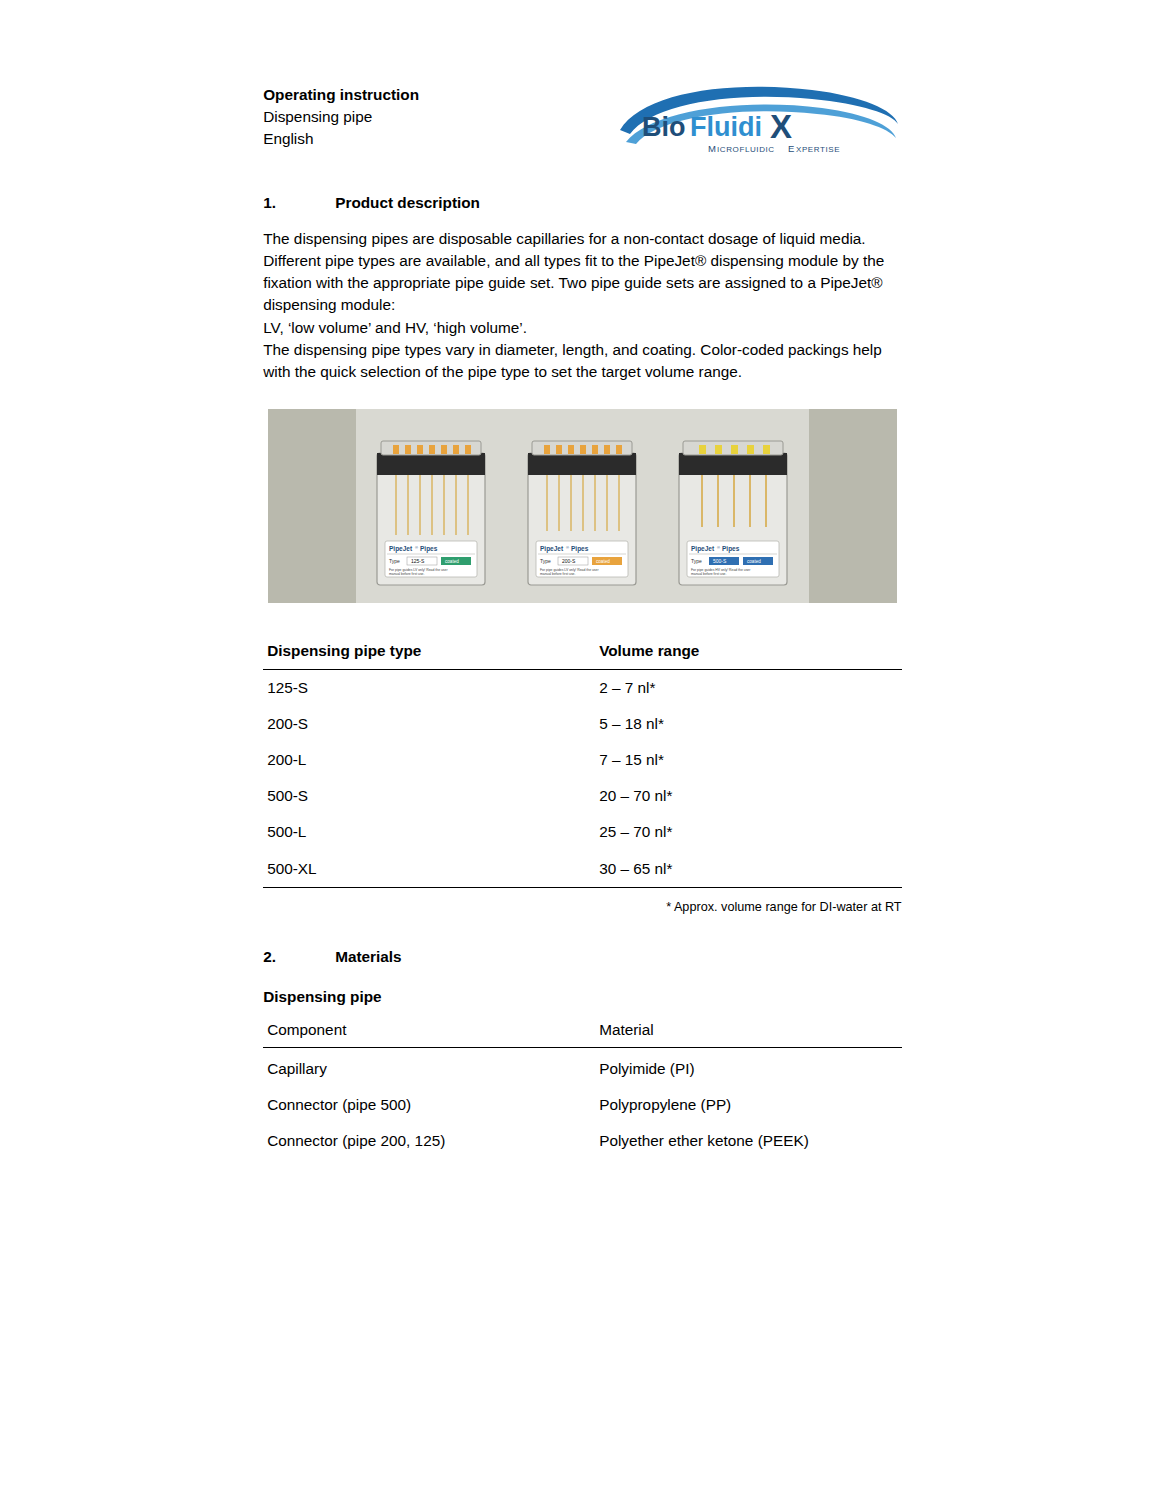Operating instruction
Dispensing pipe
English
Bio Fluidi X M ICROFLUIDIC E XPERTISE
1. Product description
The dispensing pipes are disposable capillaries for a non-contact dosage of liquid media. Different pipe types are available, and all types fit to the PipeJet® dispensing module by the fixation with the appropriate pipe guide set. Two pipe guide sets are assigned to a PipeJet® dispensing module:
LV, ‘low volume’ and HV, ‘high volume’.
The dispensing pipe types vary in diameter, length, and coating. Color-coded packings help with the quick selection of the pipe type to set the target volume range.
PipeJet ® Pipes Type 125-S coated For pipe guides LV only! Read the user manual before first use.
PipeJet ® Pipes Type 200-S coated For pipe guides LV only! Read the user manual before first use.
PipeJet ® Pipes Type 500-S coated For pipe guides HV only! Read the user manual before first use.
| Dispensing pipe type | Volume range |
| --- | --- |
| 125-S | 2 – 7 nl* |
| 200-S | 5 – 18 nl* |
| 200-L | 7 – 15 nl* |
| 500-S | 20 – 70 nl* |
| 500-L | 25 – 70 nl* |
| 500-XL | 30 – 65 nl* |
* Approx. volume range for DI-water at RT
2. Materials
Dispensing pipe
| Component | Material |
| --- | --- |
| Capillary | Polyimide (PI) |
| Connector (pipe 500) | Polypropylene (PP) |
| Connector (pipe 200, 125) | Polyether ether ketone (PEEK) |